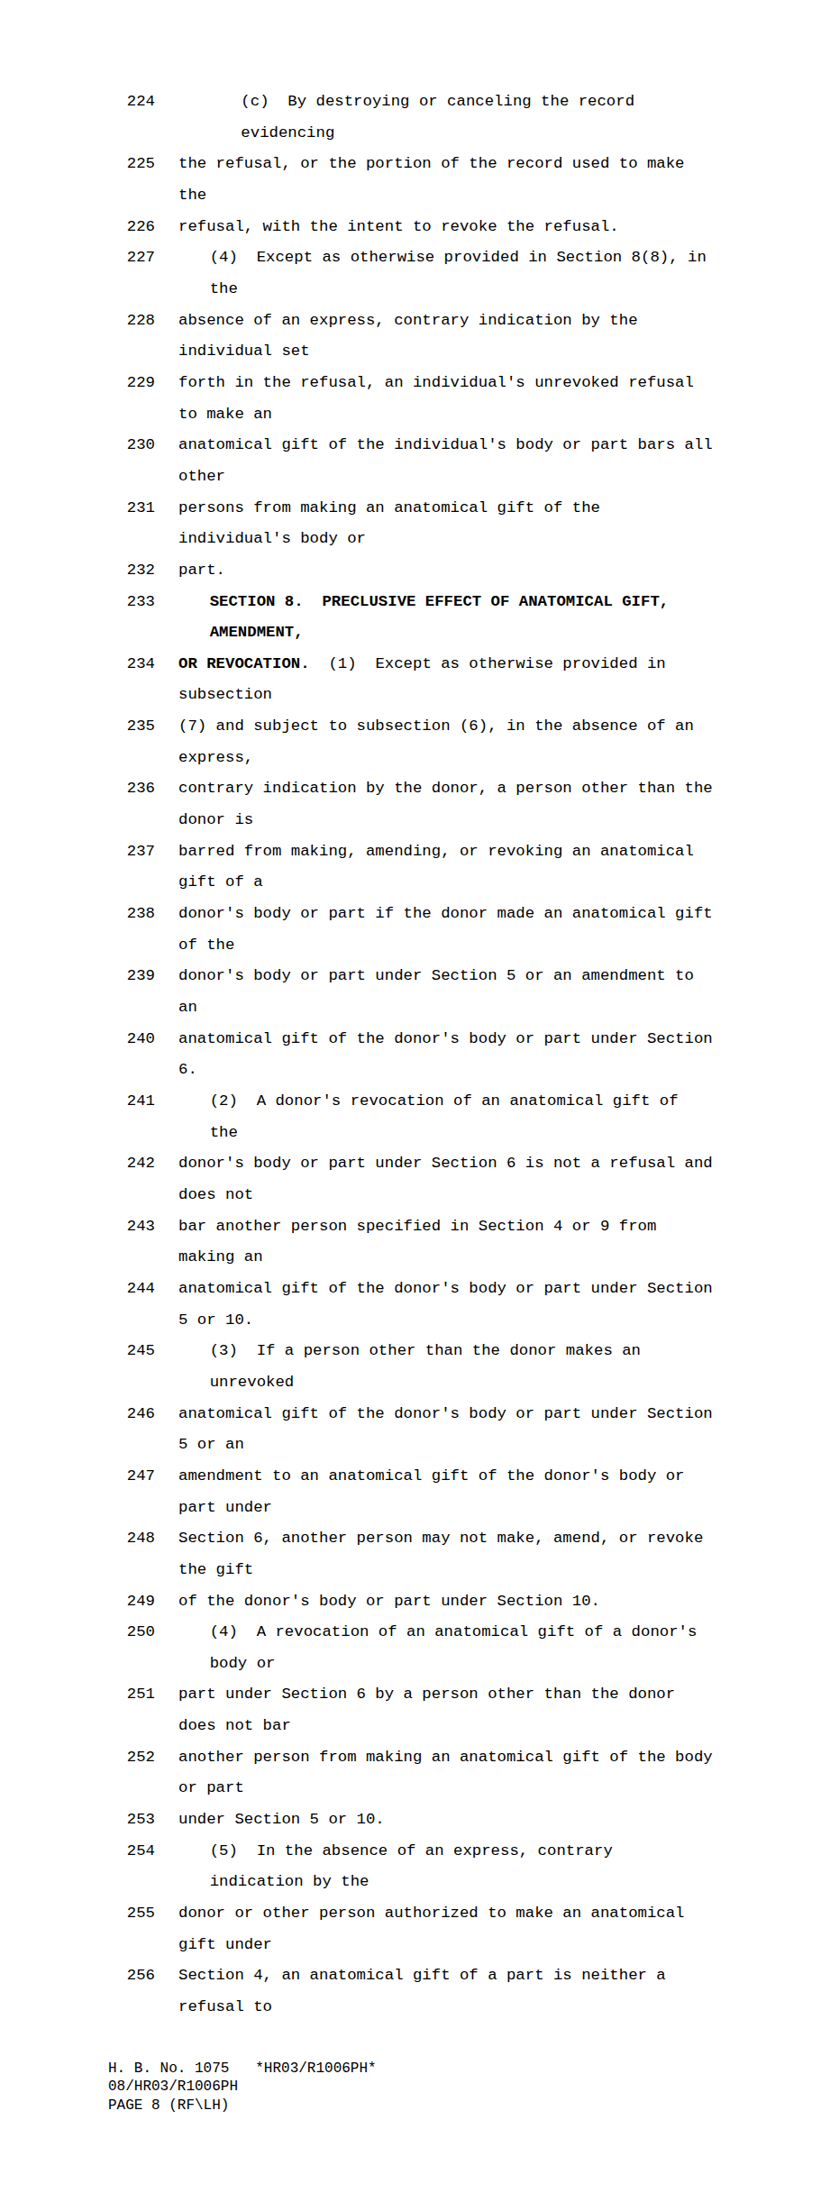224(c) By destroying or canceling the record evidencing
225 the refusal, or the portion of the record used to make the
226 refusal, with the intent to revoke the refusal.
227(4) Except as otherwise provided in Section 8(8), in the
228 absence of an express, contrary indication by the individual set
229 forth in the refusal, an individual's unrevoked refusal to make an
230 anatomical gift of the individual's body or part bars all other
231 persons from making an anatomical gift of the individual's body or
232 part.
233 SECTION 8. PRECLUSIVE EFFECT OF ANATOMICAL GIFT, AMENDMENT,
234 OR REVOCATION. (1) Except as otherwise provided in subsection
235(7) and subject to subsection (6), in the absence of an express,
236 contrary indication by the donor, a person other than the donor is
237 barred from making, amending, or revoking an anatomical gift of a
238 donor's body or part if the donor made an anatomical gift of the
239 donor's body or part under Section 5 or an amendment to an
240 anatomical gift of the donor's body or part under Section 6.
241(2) A donor's revocation of an anatomical gift of the
242 donor's body or part under Section 6 is not a refusal and does not
243 bar another person specified in Section 4 or 9 from making an
244 anatomical gift of the donor's body or part under Section 5 or 10.
245(3) If a person other than the donor makes an unrevoked
246 anatomical gift of the donor's body or part under Section 5 or an
247 amendment to an anatomical gift of the donor's body or part under
248 Section 6, another person may not make, amend, or revoke the gift
249 of the donor's body or part under Section 10.
250(4) A revocation of an anatomical gift of a donor's body or
251 part under Section 6 by a person other than the donor does not bar
252 another person from making an anatomical gift of the body or part
253 under Section 5 or 10.
254(5) In the absence of an express, contrary indication by the
255 donor or other person authorized to make an anatomical gift under
256 Section 4, an anatomical gift of a part is neither a refusal to
H. B. No. 1075 *HR03/R1006PH*
08/HR03/R1006PH
PAGE 8 (RF\LH)